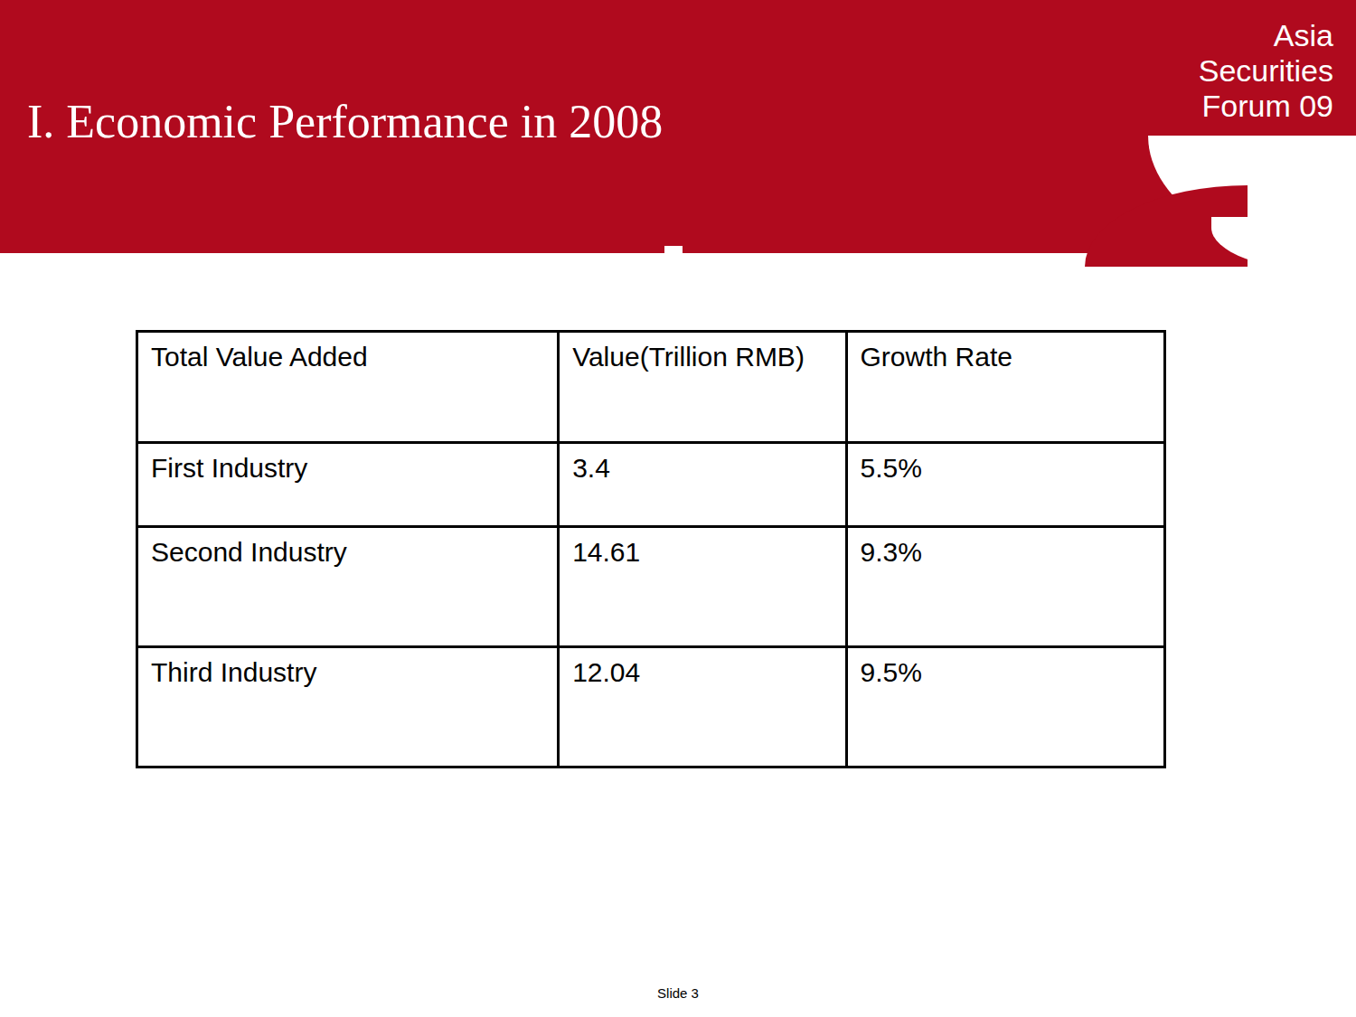Asia
Securities
Forum 09
I. Economic Performance in 2008
| Total Value Added | Value(Trillion RMB) | Growth Rate |
| First Industry | 3.4 | 5.5% |
| Second Industry | 14.61 | 9.3% |
| Third Industry | 12.04 | 9.5% |
Slide 3